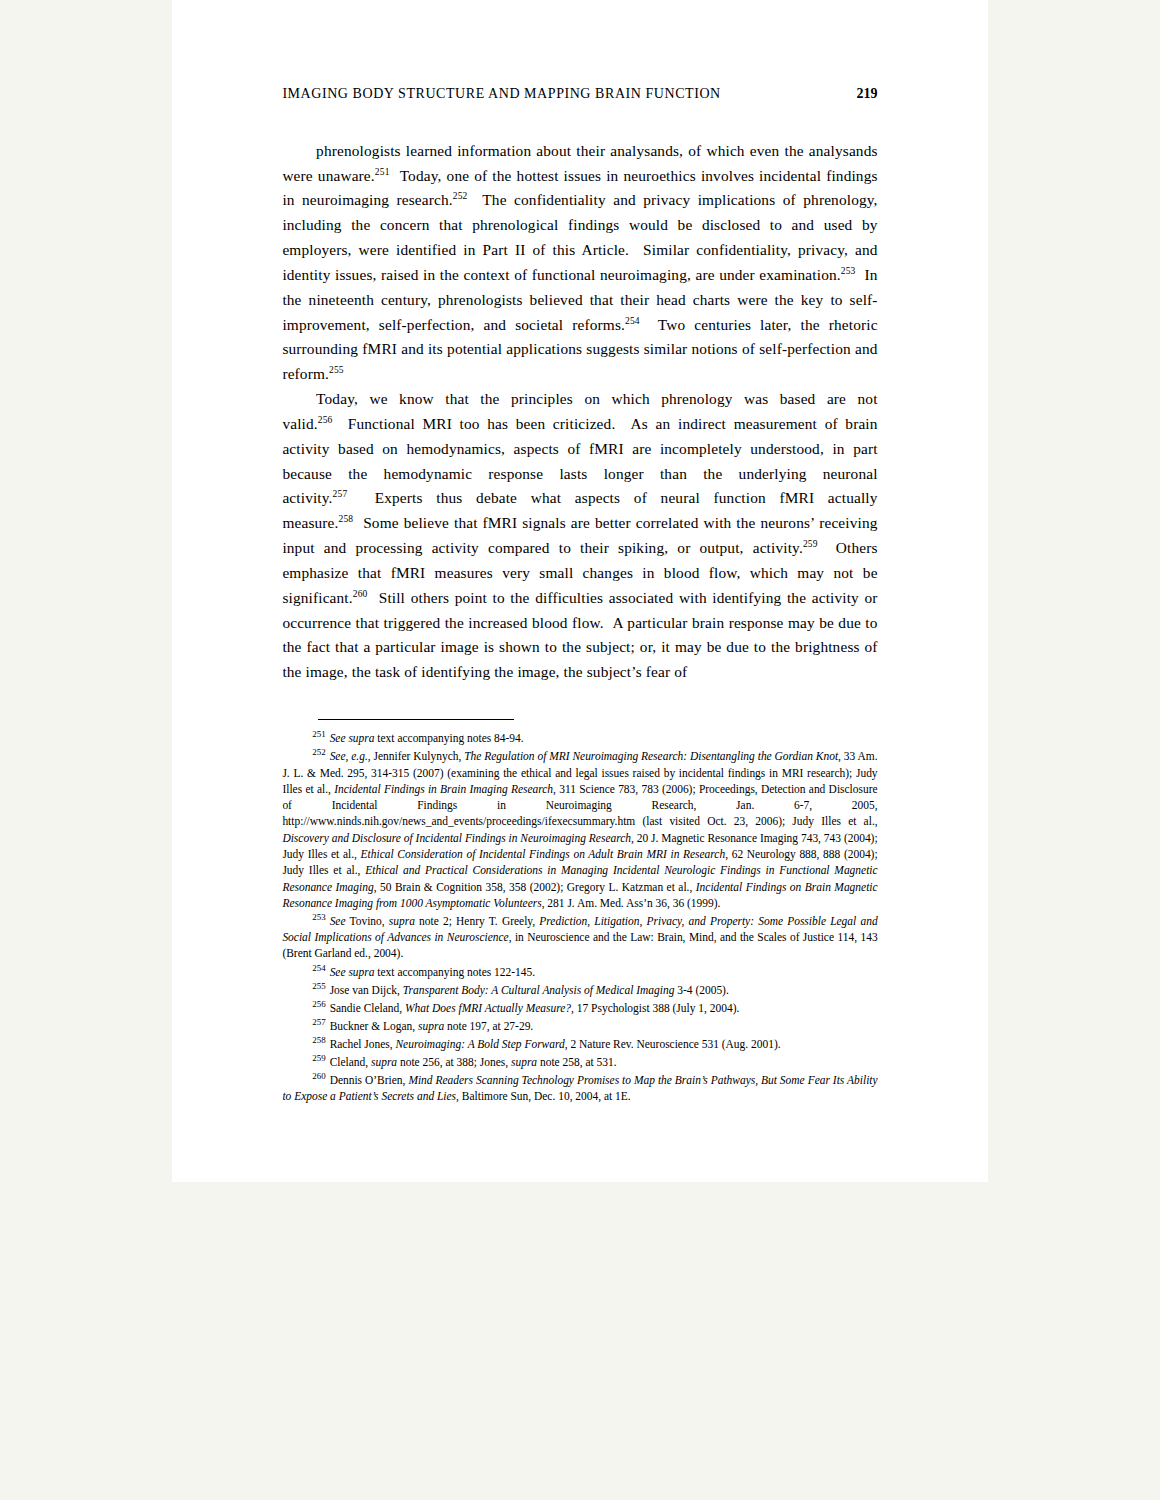Imaging Body Structure and Mapping Brain Function 219
phrenologists learned information about their analysands, of which even the analysands were unaware.251 Today, one of the hottest issues in neuroethics involves incidental findings in neuroimaging research.252 The confidentiality and privacy implications of phrenology, including the concern that phrenological findings would be disclosed to and used by employers, were identified in Part II of this Article. Similar confidentiality, privacy, and identity issues, raised in the context of functional neuroimaging, are under examination.253 In the nineteenth century, phrenologists believed that their head charts were the key to self-improvement, self-perfection, and societal reforms.254 Two centuries later, the rhetoric surrounding fMRI and its potential applications suggests similar notions of self-perfection and reform.255
Today, we know that the principles on which phrenology was based are not valid.256 Functional MRI too has been criticized. As an indirect measurement of brain activity based on hemodynamics, aspects of fMRI are incompletely understood, in part because the hemodynamic response lasts longer than the underlying neuronal activity.257 Experts thus debate what aspects of neural function fMRI actually measure.258 Some believe that fMRI signals are better correlated with the neurons’ receiving input and processing activity compared to their spiking, or output, activity.259 Others emphasize that fMRI measures very small changes in blood flow, which may not be significant.260 Still others point to the difficulties associated with identifying the activity or occurrence that triggered the increased blood flow. A particular brain response may be due to the fact that a particular image is shown to the subject; or, it may be due to the brightness of the image, the task of identifying the image, the subject’s fear of
251 See supra text accompanying notes 84-94.
252 See, e.g., Jennifer Kulynych, The Regulation of MRI Neuroimaging Research: Disentangling the Gordian Knot, 33 Am. J. L. & Med. 295, 314-315 (2007) (examining the ethical and legal issues raised by incidental findings in MRI research); Judy Illes et al., Incidental Findings in Brain Imaging Research, 311 Science 783, 783 (2006); Proceedings, Detection and Disclosure of Incidental Findings in Neuroimaging Research, Jan. 6-7, 2005, http://www.ninds.nih.gov/news_and_events/proceedings/ifexecsummary.htm (last visited Oct. 23, 2006); Judy Illes et al., Discovery and Disclosure of Incidental Findings in Neuroimaging Research, 20 J. Magnetic Resonance Imaging 743, 743 (2004); Judy Illes et al., Ethical Consideration of Incidental Findings on Adult Brain MRI in Research, 62 Neurology 888, 888 (2004); Judy Illes et al., Ethical and Practical Considerations in Managing Incidental Neurologic Findings in Functional Magnetic Resonance Imaging, 50 Brain & Cognition 358, 358 (2002); Gregory L. Katzman et al., Incidental Findings on Brain Magnetic Resonance Imaging from 1000 Asymptomatic Volunteers, 281 J. Am. Med. Ass’n 36, 36 (1999).
253 See Tovino, supra note 2; Henry T. Greely, Prediction, Litigation, Privacy, and Property: Some Possible Legal and Social Implications of Advances in Neuroscience, in Neuroscience and the Law: Brain, Mind, and the Scales of Justice 114, 143 (Brent Garland ed., 2004).
254 See supra text accompanying notes 122-145.
255 Jose van Dijck, Transparent Body: A Cultural Analysis of Medical Imaging 3-4 (2005).
256 Sandie Cleland, What Does fMRI Actually Measure?, 17 Psychologist 388 (July 1, 2004).
257 Buckner & Logan, supra note 197, at 27-29.
258 Rachel Jones, Neuroimaging: A Bold Step Forward, 2 Nature Rev. Neuroscience 531 (Aug. 2001).
259 Cleland, supra note 256, at 388; Jones, supra note 258, at 531.
260 Dennis O’Brien, Mind Readers Scanning Technology Promises to Map the Brain’s Pathways, But Some Fear Its Ability to Expose a Patient’s Secrets and Lies, Baltimore Sun, Dec. 10, 2004, at 1E.